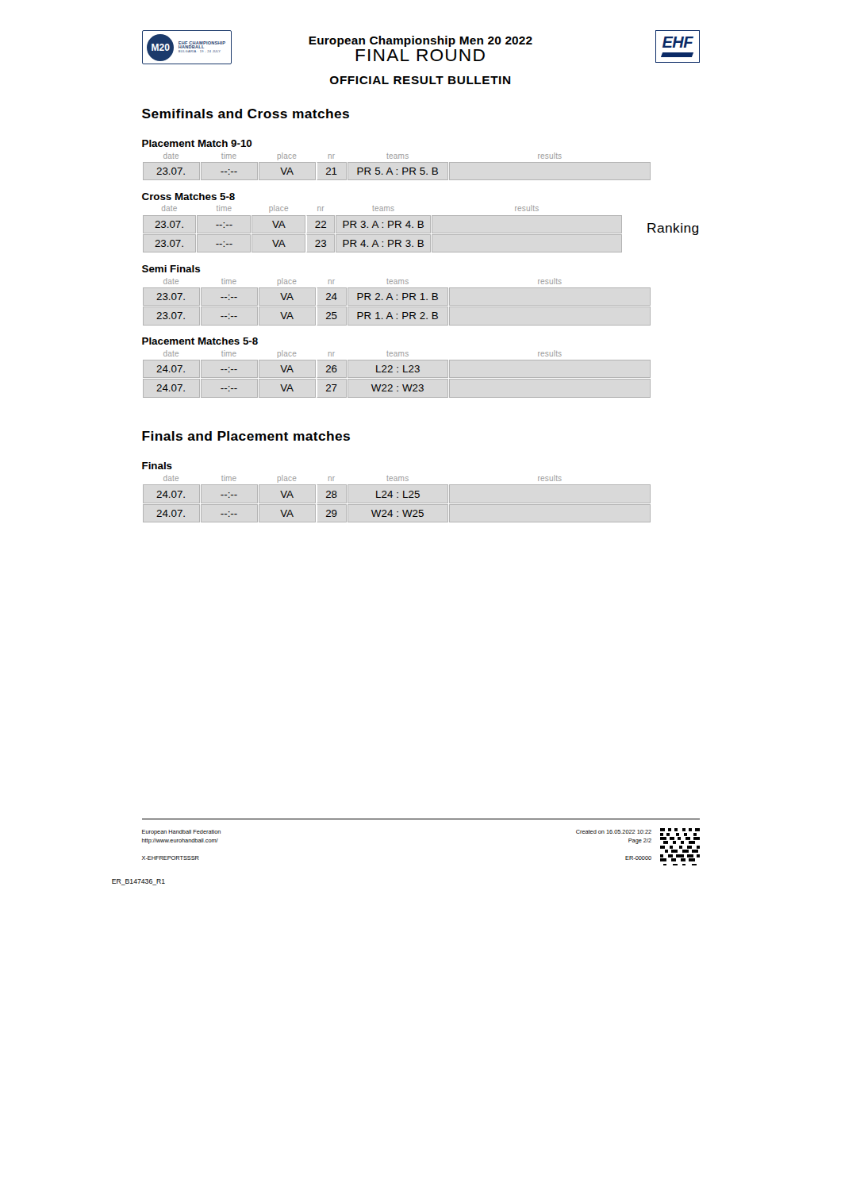M20
EHF CHAMPIONSHIP
HANDBALL
BULGARIA · 19 - 24 JULY
European Championship Men 20 2022
FINAL ROUND
OFFICIAL RESULT BULLETIN
EHF
Semifinals and Cross matches
Placement Match 9-10
| date | time | place | nr | teams | results |
| --- | --- | --- | --- | --- | --- |
| 23.07. | --:-- | VA | 21 | PR 5. A : PR 5. B | |
Cross Matches 5-8
| date | time | place | nr | teams | results |
| --- | --- | --- | --- | --- | --- |
| 23.07. | --:-- | VA | 22 | PR 3. A : PR 4. B | |
| 23.07. | --:-- | VA | 23 | PR 4. A : PR 3. B | |
Ranking
Semi Finals
| date | time | place | nr | teams | results |
| --- | --- | --- | --- | --- | --- |
| 23.07. | --:-- | VA | 24 | PR 2. A : PR 1. B | |
| 23.07. | --:-- | VA | 25 | PR 1. A : PR 2. B | |
Placement Matches 5-8
| date | time | place | nr | teams | results |
| --- | --- | --- | --- | --- | --- |
| 24.07. | --:-- | VA | 26 | L22 : L23 | |
| 24.07. | --:-- | VA | 27 | W22 : W23 | |
Finals and Placement matches
Finals
| date | time | place | nr | teams | results |
| --- | --- | --- | --- | --- | --- |
| 24.07. | --:-- | VA | 28 | L24 : L25 | |
| 24.07. | --:-- | VA | 29 | W24 : W25 | |
European Handball Federation
http://www.eurohandball.com/
X-EHFREPORTSSSR
Created on 16.05.2022 10:22
Page 2/2
ER-00000
ER_B147436_R1